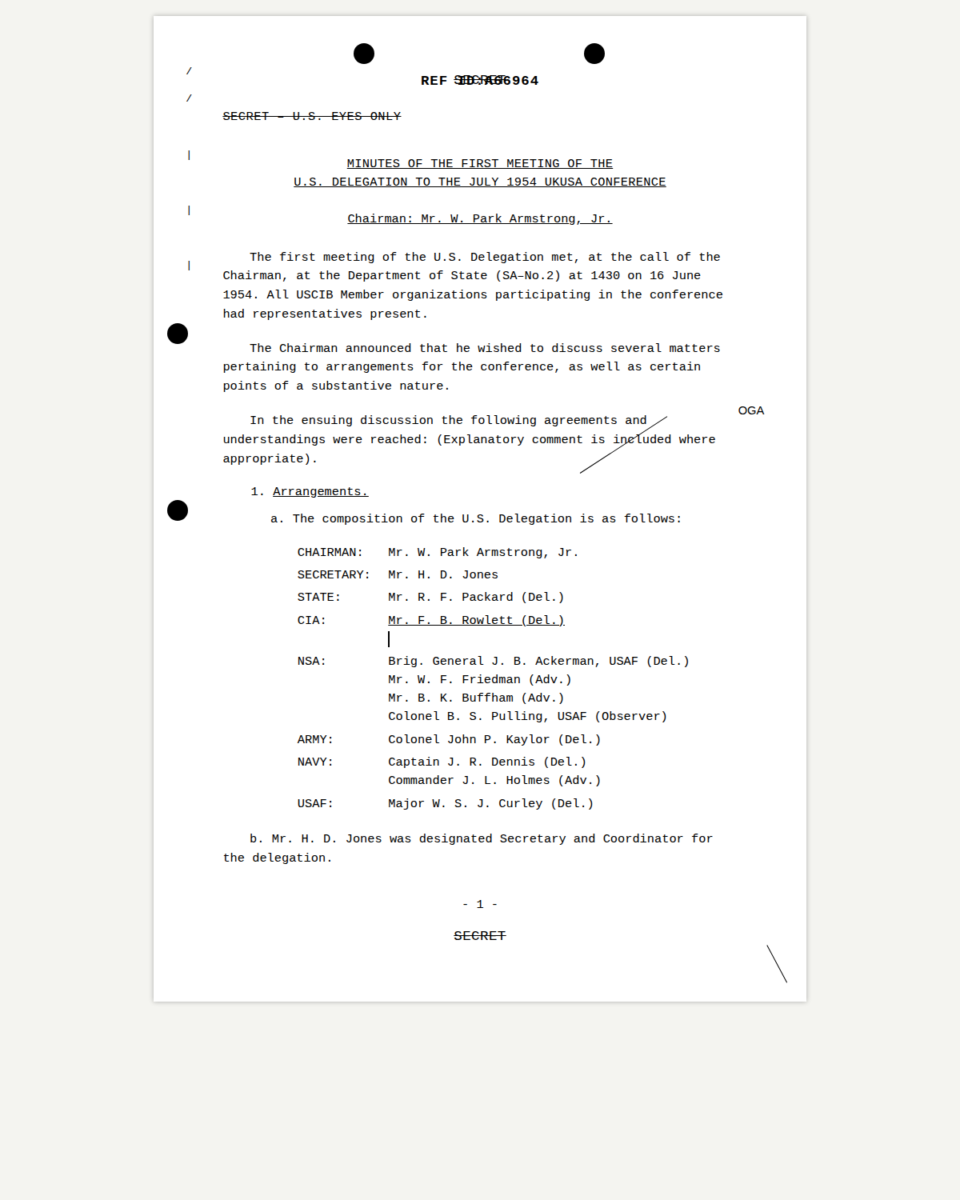/
/
|
|
|
REF ID:A66964
SECRET
SECRET – U.S. EYES ONLY
MINUTES OF THE FIRST MEETING OF THE
U.S. DELEGATION TO THE JULY 1954 UKUSA CONFERENCE
Chairman: Mr. W. Park Armstrong, Jr.
The first meeting of the U.S. Delegation met, at the call of the Chairman, at the Department of State (SA–No.2) at 1430 on 16 June 1954. All USCIB Member organizations participating in the conference had representatives present.
The Chairman announced that he wished to discuss several matters pertaining to arrangements for the conference, as well as certain points of a substantive nature.
In the ensuing discussion the following agreements and understandings were reached: (Explanatory comment is included where appropriate).
Arrangements.
The composition of the U.S. Delegation is as follows:
| CHAIRMAN: | Mr. W. Park Armstrong, Jr. |
| SECRETARY: | Mr. H. D. Jones |
| STATE: | Mr. R. F. Packard (Del.) |
| CIA: | Mr. F. B. Rowlett (Del.) |
| NSA: | Brig. General J. B. Ackerman, USAF (Del.) Mr. W. F. Friedman (Adv.) Mr. B. K. Buffham (Adv.) Colonel B. S. Pulling, USAF (Observer) |
| ARMY: | Colonel John P. Kaylor (Del.) |
| NAVY: | Captain J. R. Dennis (Del.) Commander J. L. Holmes (Adv.) |
| USAF: | Major W. S. J. Curley (Del.) |
OGA
b. Mr. H. D. Jones was designated Secretary and Coordinator for the delegation.
- 1 -
SECRET